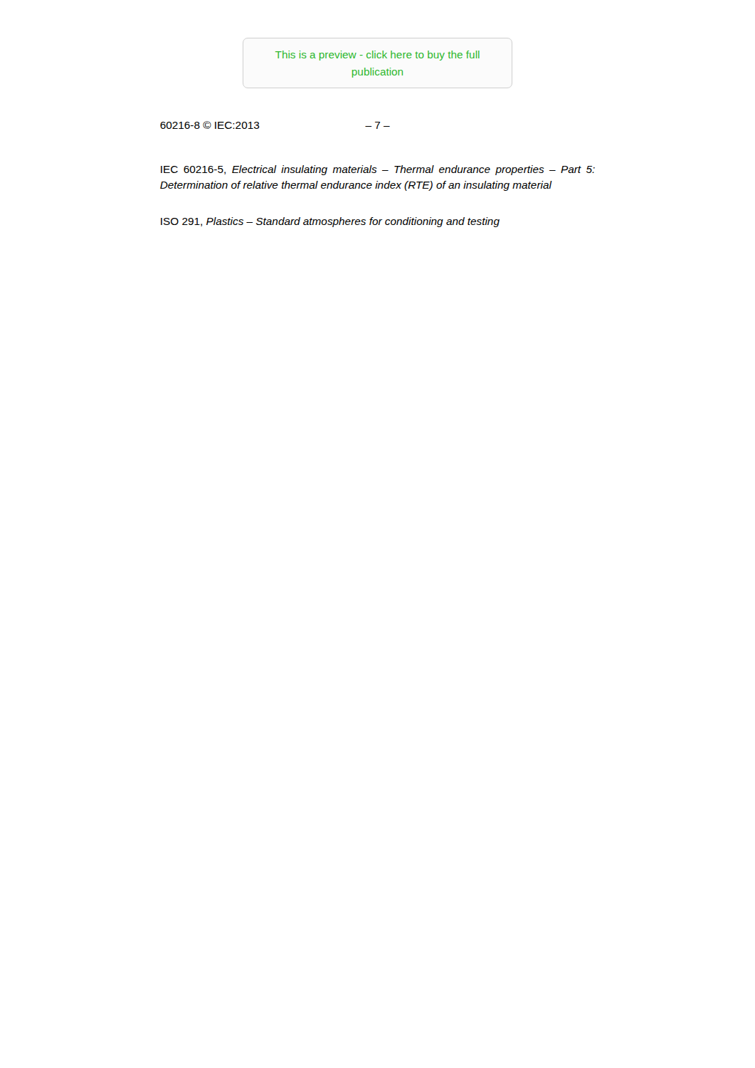This is a preview - click here to buy the full publication
60216-8 © IEC:2013 – 7 –
IEC 60216-5, Electrical insulating materials – Thermal endurance properties – Part 5: Determination of relative thermal endurance index (RTE) of an insulating material
ISO 291, Plastics – Standard atmospheres for conditioning and testing